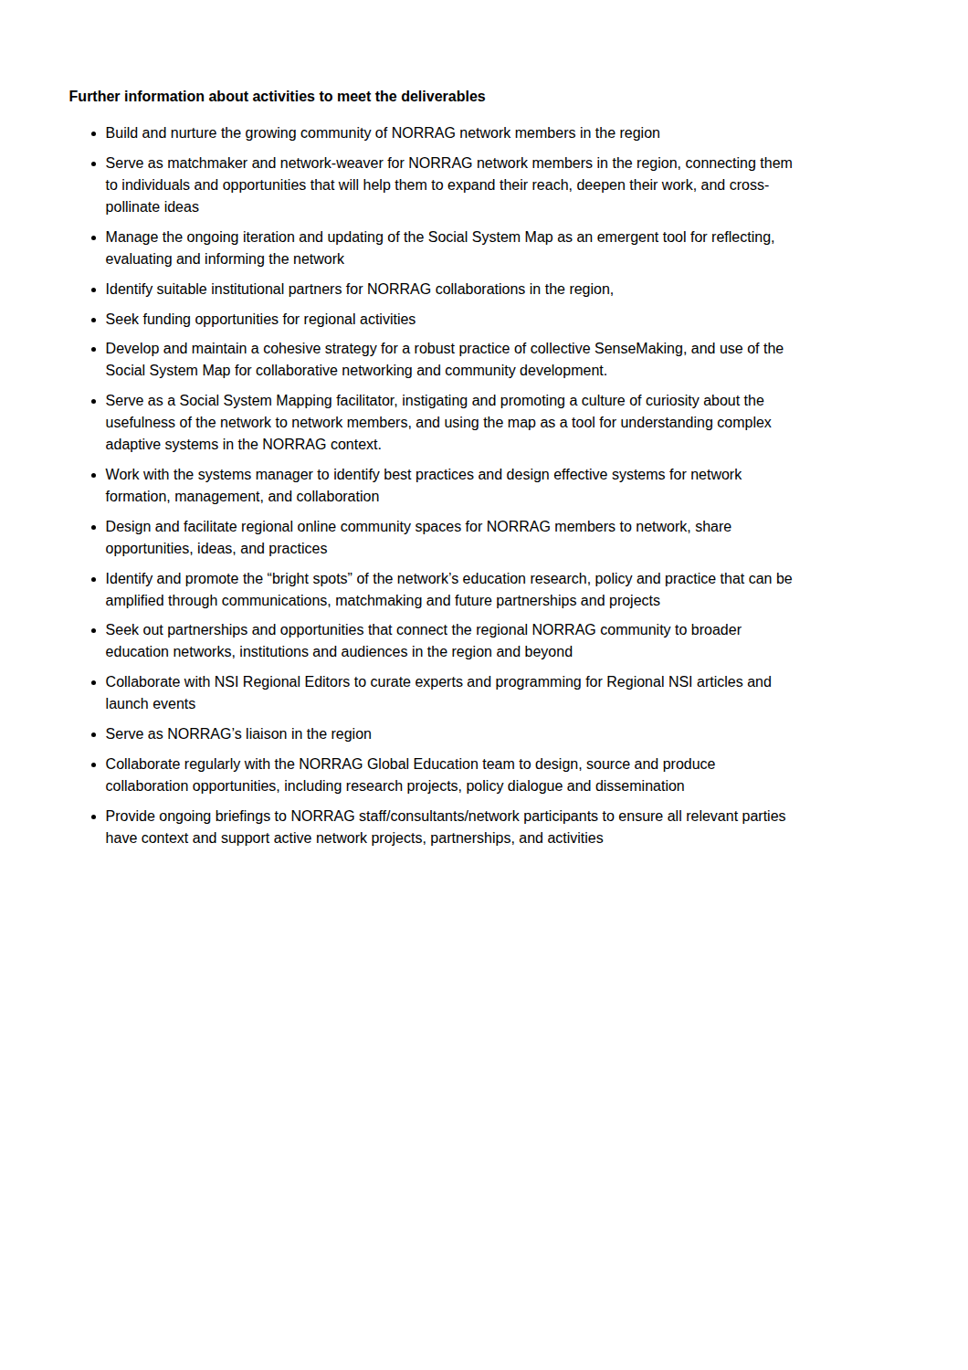Further information about activities to meet the deliverables
Build and nurture the growing community of NORRAG network members in the region
Serve as matchmaker and network-weaver for NORRAG network members in the region, connecting them to individuals and opportunities that will help them to expand their reach, deepen their work, and cross-pollinate ideas
Manage the ongoing iteration and updating of the Social System Map as an emergent tool for reflecting, evaluating and informing the network
Identify suitable institutional partners for NORRAG collaborations in the region,
Seek funding opportunities for regional activities
Develop and maintain a cohesive strategy for a robust practice of collective SenseMaking, and use of the Social System Map for collaborative networking and community development.
Serve as a Social System Mapping facilitator, instigating and promoting a culture of curiosity about the usefulness of the network to network members, and using the map as a tool for understanding complex adaptive systems in the NORRAG context.
Work with the systems manager to identify best practices and design effective systems for network formation, management, and collaboration
Design and facilitate regional online community spaces for NORRAG members to network, share opportunities, ideas, and practices
Identify and promote the “bright spots” of the network’s education research, policy and practice that can be amplified through communications, matchmaking and future partnerships and projects
Seek out partnerships and opportunities that connect the regional NORRAG community to broader education networks, institutions and audiences in the region and beyond
Collaborate with NSI Regional Editors to curate experts and programming for Regional NSI articles and launch events
Serve as NORRAG’s liaison in the region
Collaborate regularly with the NORRAG Global Education team to design, source and produce collaboration opportunities, including research projects, policy dialogue and dissemination
Provide ongoing briefings to NORRAG staff/consultants/network participants to ensure all relevant parties have context and support active network projects, partnerships, and activities